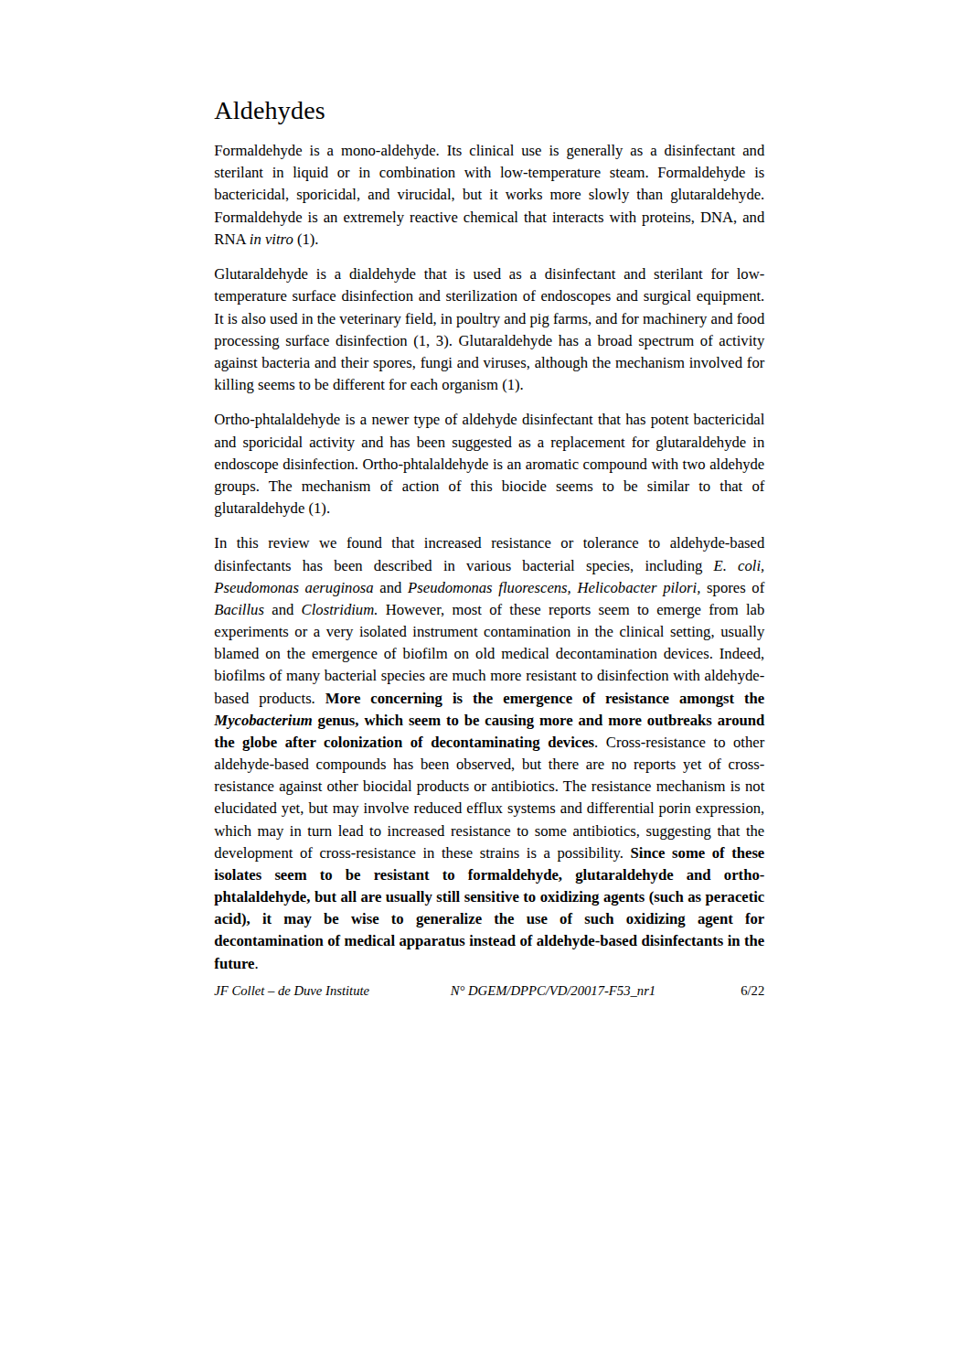Aldehydes
Formaldehyde is a mono-aldehyde. Its clinical use is generally as a disinfectant and sterilant in liquid or in combination with low-temperature steam. Formaldehyde is bactericidal, sporicidal, and virucidal, but it works more slowly than glutaraldehyde. Formaldehyde is an extremely reactive chemical that interacts with proteins, DNA, and RNA in vitro (1).
Glutaraldehyde is a dialdehyde that is used as a disinfectant and sterilant for low-temperature surface disinfection and sterilization of endoscopes and surgical equipment. It is also used in the veterinary field, in poultry and pig farms, and for machinery and food processing surface disinfection (1, 3). Glutaraldehyde has a broad spectrum of activity against bacteria and their spores, fungi and viruses, although the mechanism involved for killing seems to be different for each organism (1).
Ortho-phtalaldehyde is a newer type of aldehyde disinfectant that has potent bactericidal and sporicidal activity and has been suggested as a replacement for glutaraldehyde in endoscope disinfection. Ortho-phtalaldehyde is an aromatic compound with two aldehyde groups. The mechanism of action of this biocide seems to be similar to that of glutaraldehyde (1).
In this review we found that increased resistance or tolerance to aldehyde-based disinfectants has been described in various bacterial species, including E. coli, Pseudomonas aeruginosa and Pseudomonas fluorescens, Helicobacter pilori, spores of Bacillus and Clostridium. However, most of these reports seem to emerge from lab experiments or a very isolated instrument contamination in the clinical setting, usually blamed on the emergence of biofilm on old medical decontamination devices. Indeed, biofilms of many bacterial species are much more resistant to disinfection with aldehyde-based products. More concerning is the emergence of resistance amongst the Mycobacterium genus, which seem to be causing more and more outbreaks around the globe after colonization of decontaminating devices. Cross-resistance to other aldehyde-based compounds has been observed, but there are no reports yet of cross-resistance against other biocidal products or antibiotics. The resistance mechanism is not elucidated yet, but may involve reduced efflux systems and differential porin expression, which may in turn lead to increased resistance to some antibiotics, suggesting that the development of cross-resistance in these strains is a possibility. Since some of these isolates seem to be resistant to formaldehyde, glutaraldehyde and ortho-phtalaldehyde, but all are usually still sensitive to oxidizing agents (such as peracetic acid), it may be wise to generalize the use of such oxidizing agent for decontamination of medical apparatus instead of aldehyde-based disinfectants in the future.
JF Collet – de Duve Institute N° DGEM/DPPC/VD/20017-F53_nr1 6/22